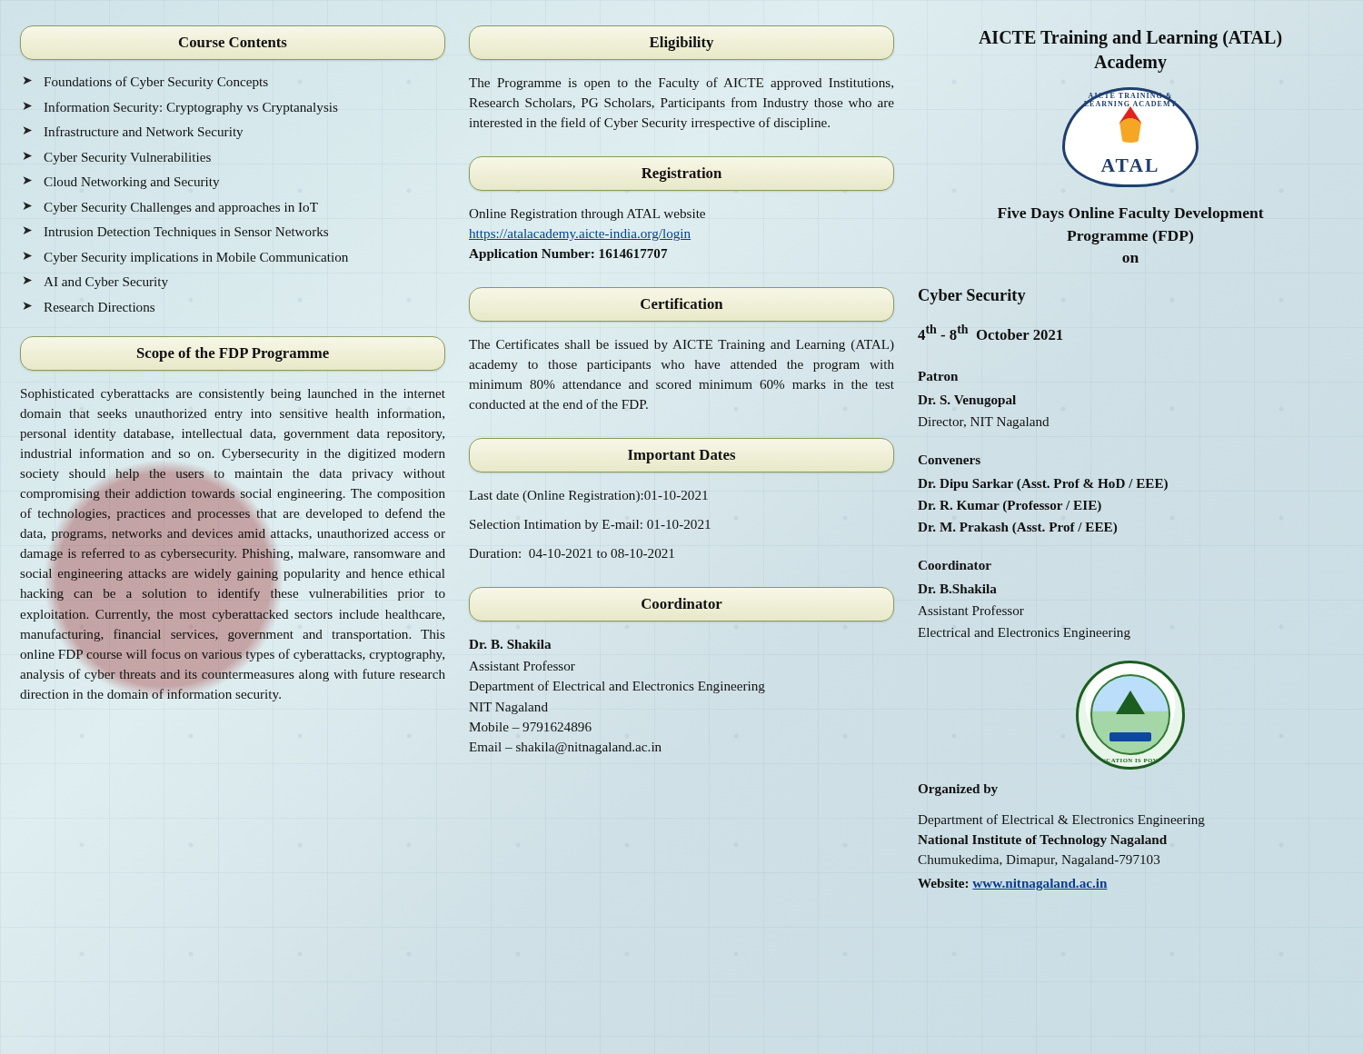Course Contents
Foundations of Cyber Security Concepts
Information Security: Cryptography vs Cryptanalysis
Infrastructure and Network Security
Cyber Security Vulnerabilities
Cloud Networking and Security
Cyber Security Challenges and approaches in IoT
Intrusion Detection Techniques in Sensor Networks
Cyber Security implications in Mobile Communication
AI and Cyber Security
Research Directions
Scope of the FDP Programme
Sophisticated cyberattacks are consistently being launched in the internet domain that seeks unauthorized entry into sensitive health information, personal identity database, intellectual data, government data repository, industrial information and so on. Cybersecurity in the digitized modern society should help the users to maintain the data privacy without compromising their addiction towards social engineering. The composition of technologies, practices and processes that are developed to defend the data, programs, networks and devices amid attacks, unauthorized access or damage is referred to as cybersecurity. Phishing, malware, ransomware and social engineering attacks are widely gaining popularity and hence ethical hacking can be a solution to identify these vulnerabilities prior to exploitation. Currently, the most cyberattacked sectors include healthcare, manufacturing, financial services, government and transportation. This online FDP course will focus on various types of cyberattacks, cryptography, analysis of cyber threats and its countermeasures along with future research direction in the domain of information security.
Eligibility
The Programme is open to the Faculty of AICTE approved Institutions, Research Scholars, PG Scholars, Participants from Industry those who are interested in the field of Cyber Security irrespective of discipline.
Registration
Online Registration through ATAL website
https://atalacademy.aicte-india.org/login
Application Number: 1614617707
Certification
The Certificates shall be issued by AICTE Training and Learning (ATAL) academy to those participants who have attended the program with minimum 80% attendance and scored minimum 60% marks in the test conducted at the end of the FDP.
Important Dates
Last date (Online Registration):01-10-2021
Selection Intimation by E-mail: 01-10-2021
Duration: 04-10-2021 to 08-10-2021
Coordinator
Dr. B. Shakila
Assistant Professor
Department of Electrical and Electronics Engineering
NIT Nagaland
Mobile – 9791624896
Email – shakila@nitnagaland.ac.in
AICTE Training and Learning (ATAL)
Academy
AICTE TRAINING & LEARNING ACADEMY
Five Days Online Faculty Development
Programme (FDP)
on
Cyber Security
4th - 8th October 2021
Patron
Dr. S. Venugopal
Director, NIT Nagaland
Conveners
Dr. Dipu Sarkar (Asst. Prof & HoD / EEE)
Dr. R. Kumar (Professor / EIE)
Dr. M. Prakash (Asst. Prof / EEE)
Coordinator
Dr. B.Shakila
Assistant Professor
Electrical and Electronics Engineering
EDUCATION IS POWER
Organized by
Department of Electrical & Electronics Engineering
National Institute of Technology Nagaland
Chumukedima, Dimapur, Nagaland-797103
Website: www.nitnagaland.ac.in